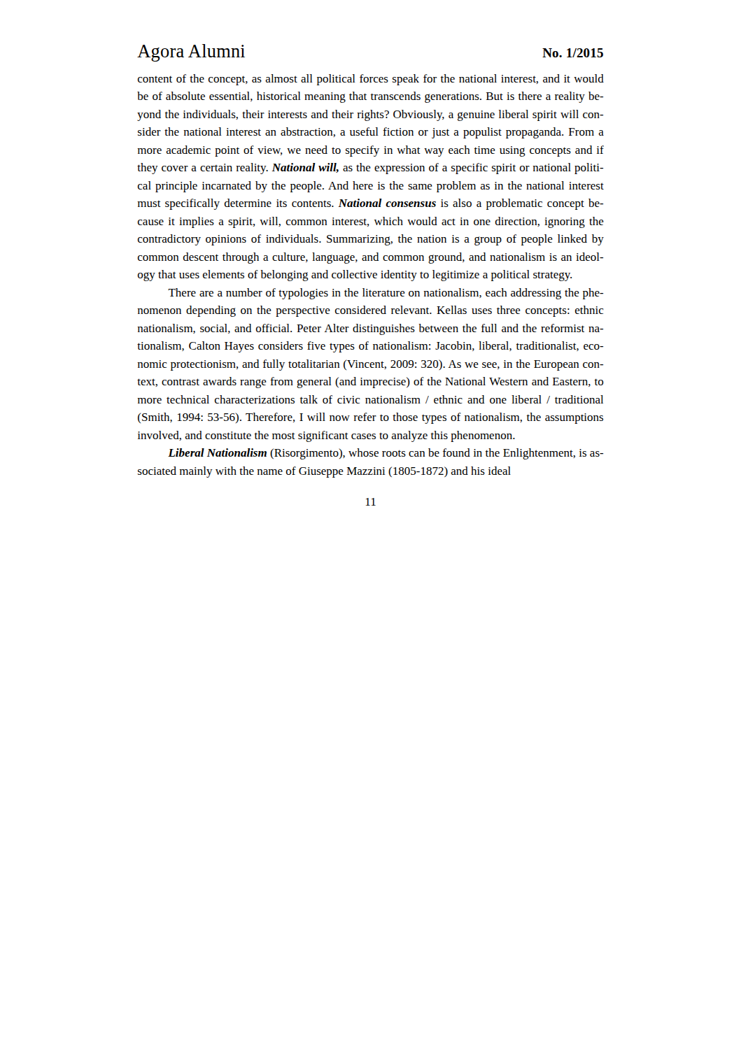Agora Alumni
No. 1/2015
content of the concept, as almost all political forces speak for the national interest, and it would be of absolute essential, historical meaning that transcends generations. But is there a reality beyond the individuals, their interests and their rights? Obviously, a genuine liberal spirit will consider the national interest an abstraction, a useful fiction or just a populist propaganda. From a more academic point of view, we need to specify in what way each time using concepts and if they cover a certain reality. National will, as the expression of a specific spirit or national political principle incarnated by the people. And here is the same problem as in the national interest must specifically determine its contents. National consensus is also a problematic concept because it implies a spirit, will, common interest, which would act in one direction, ignoring the contradictory opinions of individuals. Summarizing, the nation is a group of people linked by common descent through a culture, language, and common ground, and nationalism is an ideology that uses elements of belonging and collective identity to legitimize a political strategy.
There are a number of typologies in the literature on nationalism, each addressing the phenomenon depending on the perspective considered relevant. Kellas uses three concepts: ethnic nationalism, social, and official. Peter Alter distinguishes between the full and the reformist nationalism, Calton Hayes considers five types of nationalism: Jacobin, liberal, traditionalist, economic protectionism, and fully totalitarian (Vincent, 2009: 320). As we see, in the European context, contrast awards range from general (and imprecise) of the National Western and Eastern, to more technical characterizations talk of civic nationalism / ethnic and one liberal / traditional (Smith, 1994: 53-56). Therefore, I will now refer to those types of nationalism, the assumptions involved, and constitute the most significant cases to analyze this phenomenon.
Liberal Nationalism (Risorgimento), whose roots can be found in the Enlightenment, is associated mainly with the name of Giuseppe Mazzini (1805-1872) and his ideal
11